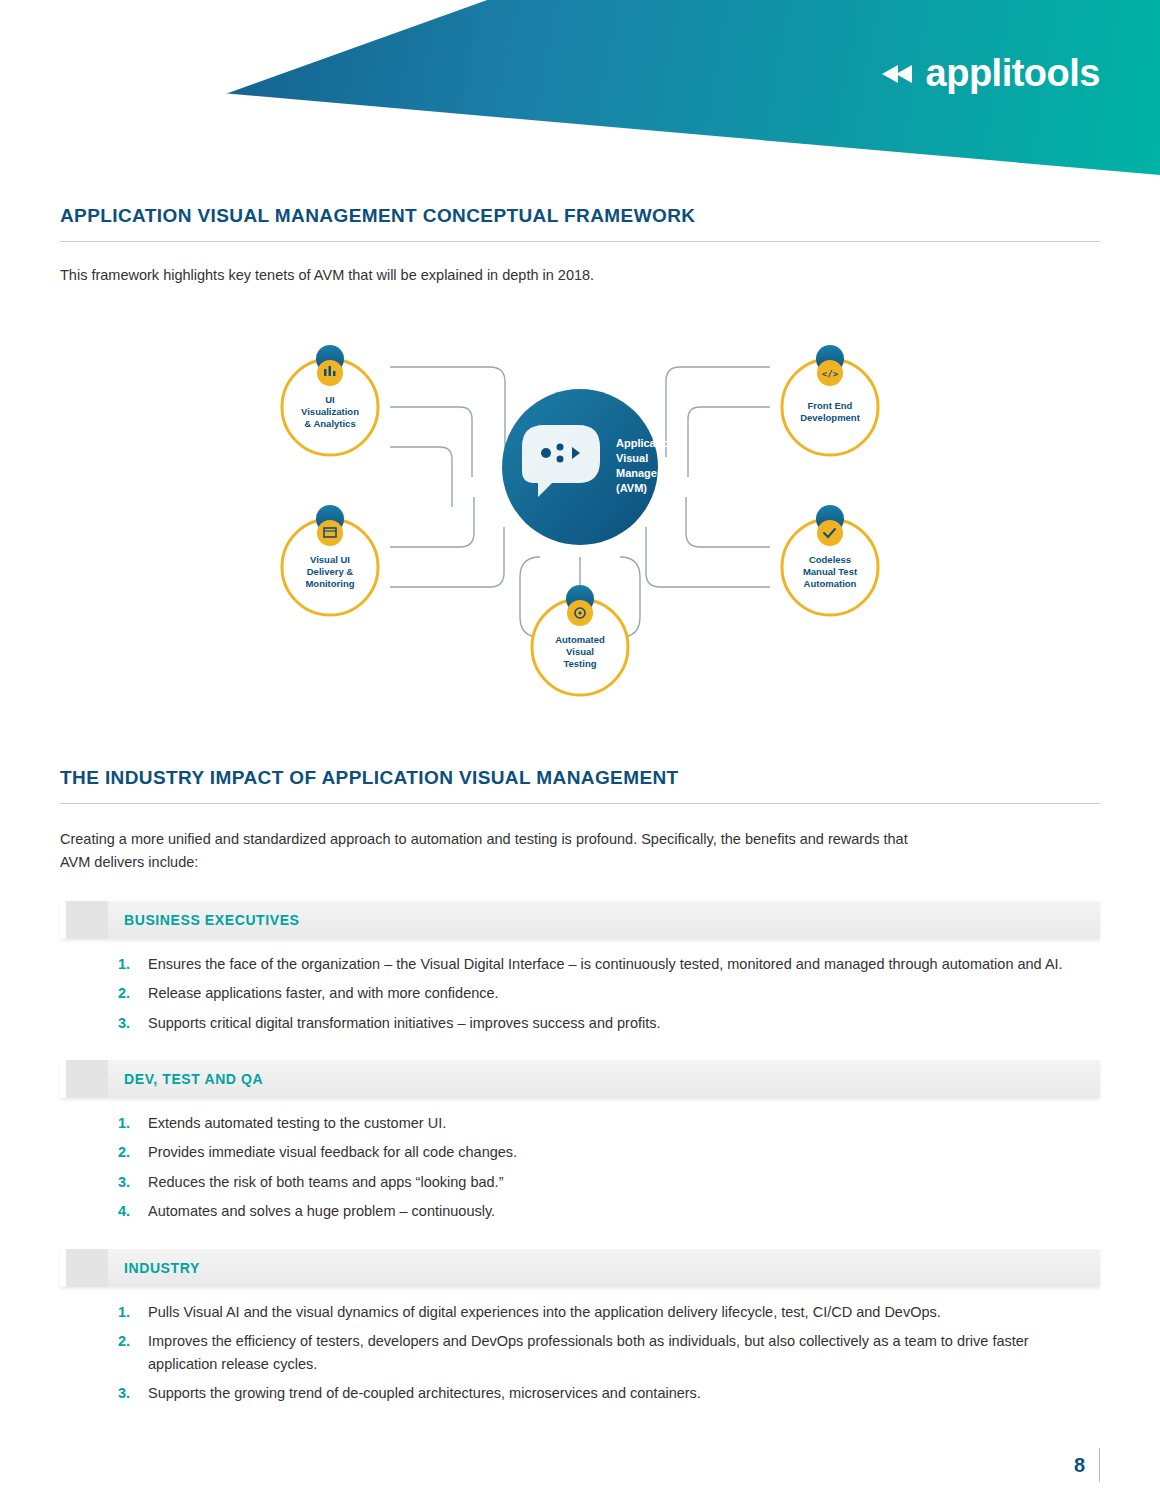applitools
Application Visual Management Conceptual Framework
This framework highlights key tenets of AVM that will be explained in depth in 2018.
Application Visual Management (AVM) UI Visualization & Analytics </> Front End Development Visual UI Delivery & Monitoring Codeless Manual Test Automation Automated Visual Testing
The Industry Impact of Application Visual Management
Creating a more unified and standardized approach to automation and testing is profound. Specifically, the benefits and rewards that AVM delivers include:
Business Executives
Ensures the face of the organization – the Visual Digital Interface – is continuously tested, monitored and managed through automation and AI.
Release applications faster, and with more confidence.
Supports critical digital transformation initiatives – improves success and profits.
Dev, Test and QA
Extends automated testing to the customer UI.
Provides immediate visual feedback for all code changes.
Reduces the risk of both teams and apps “looking bad.”
Automates and solves a huge problem – continuously.
Industry
Pulls Visual AI and the visual dynamics of digital experiences into the application delivery lifecycle, test, CI/CD and DevOps.
Improves the efficiency of testers, developers and DevOps professionals both as individuals, but also collectively as a team to drive faster application release cycles.
Supports the growing trend of de-coupled architectures, microservices and containers.
8